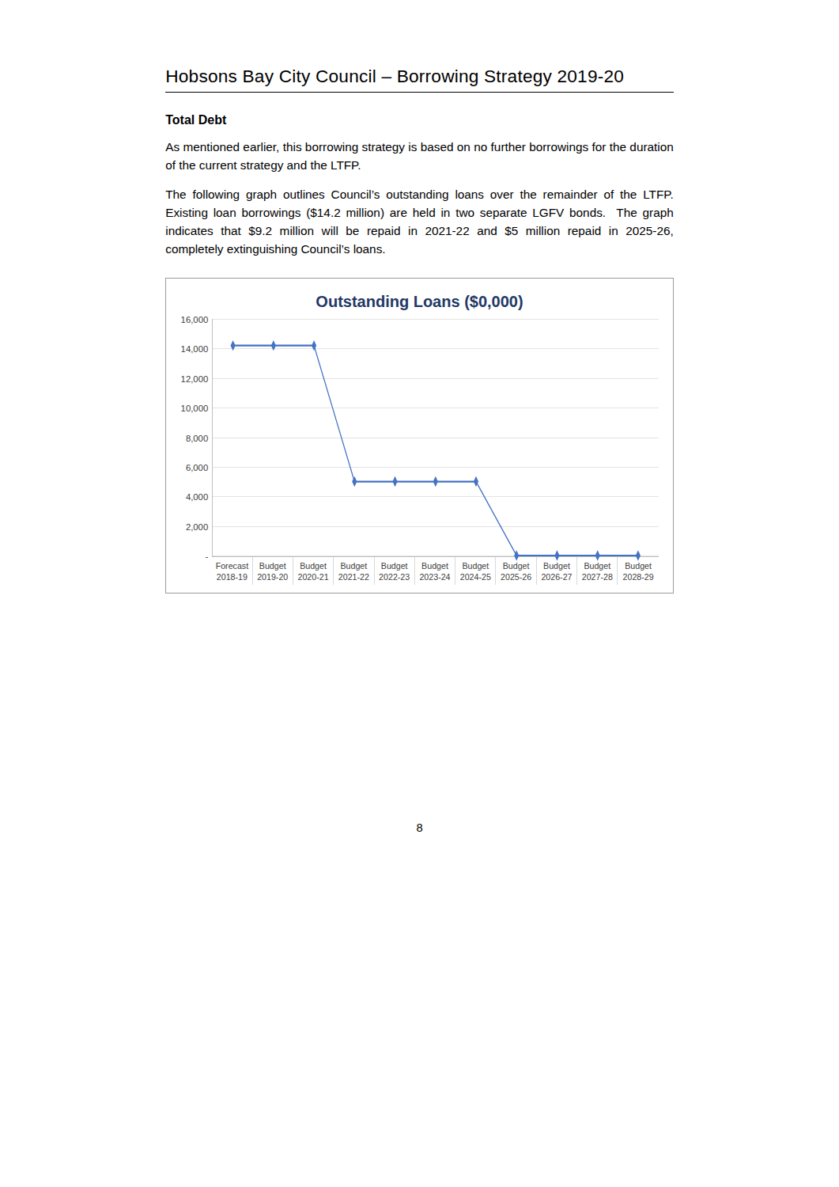Hobsons Bay City Council – Borrowing Strategy 2019-20
Total Debt
As mentioned earlier, this borrowing strategy is based on no further borrowings for the duration of the current strategy and the LTFP.
The following graph outlines Council’s outstanding loans over the remainder of the LTFP. Existing loan borrowings ($14.2 million) are held in two separate LGFV bonds. The graph indicates that $9.2 million will be repaid in 2021-22 and $5 million repaid in 2025-26, completely extinguishing Council’s loans.
Outstanding Loans ($0,000)
16,000
14,000
12,000
10,000
8,000
6,000
4,000
2,000
-
Forecast
2018-19
Budget
2019-20
Budget
2020-21
Budget
2021-22
Budget
2022-23
Budget
2023-24
Budget
2024-25
Budget
2025-26
Budget
2026-27
Budget
2027-28
Budget
2028-29
8